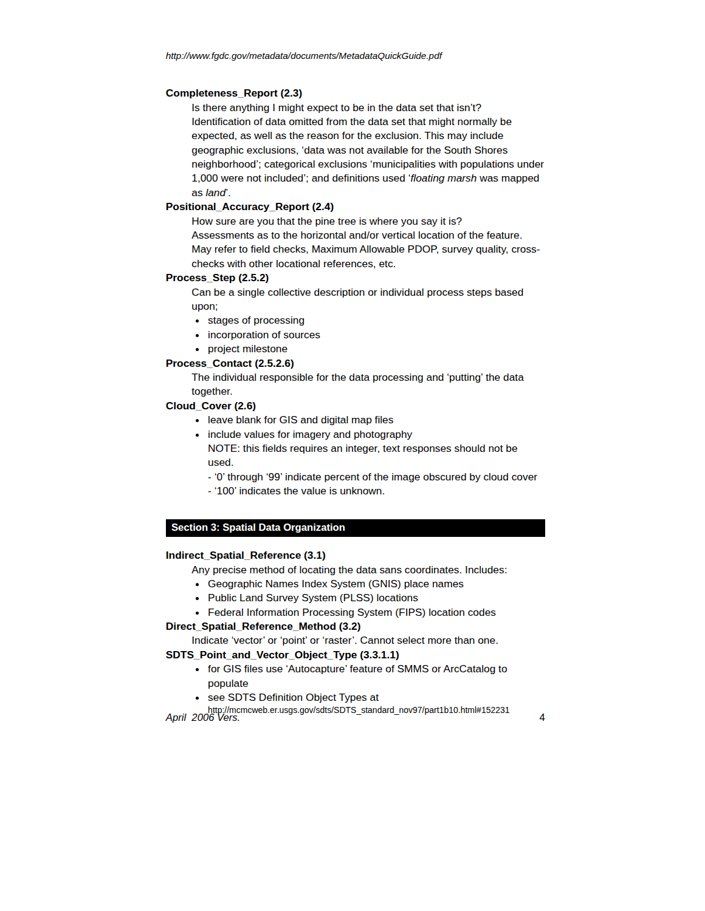http://www.fgdc.gov/metadata/documents/MetadataQuickGuide.pdf
Completeness_Report (2.3)
Is there anything I might expect to be in the data set that isn’t?
Identification of data omitted from the data set that might normally be expected, as well as the reason for the exclusion. This may include geographic exclusions, ‘data was not available for the South Shores neighborhood’; categorical exclusions ‘municipalities with populations under 1,000 were not included’; and definitions used ‘floating marsh was mapped as land’.
Positional_Accuracy_Report (2.4)
How sure are you that the pine tree is where you say it is?
Assessments as to the horizontal and/or vertical location of the feature. May refer to field checks, Maximum Allowable PDOP, survey quality, cross-checks with other locational references, etc.
Process_Step (2.5.2)
Can be a single collective description or individual process steps based upon;
stages of processing
incorporation of sources
project milestone
Process_Contact (2.5.2.6)
The individual responsible for the data processing and ‘putting’ the data together.
Cloud_Cover (2.6)
leave blank for GIS and digital map files
include values for imagery and photography
NOTE: this fields requires an integer, text responses should not be used.
- ‘0’ through ‘99’ indicate percent of the image obscured by cloud cover
- ‘100’ indicates the value is unknown.
Section 3: Spatial Data Organization
Indirect_Spatial_Reference (3.1)
Any precise method of locating the data sans coordinates. Includes:
Geographic Names Index System (GNIS) place names
Public Land Survey System (PLSS) locations
Federal Information Processing System (FIPS) location codes
Direct_Spatial_Reference_Method (3.2)
Indicate ‘vector’ or ‘point’ or ‘raster’. Cannot select more than one.
SDTS_Point_and_Vector_Object_Type (3.3.1.1)
for GIS files use ‘Autocapture’ feature of SMMS or ArcCatalog to populate
see SDTS Definition Object Types at
http://mcmcweb.er.usgs.gov/sdts/SDTS_standard_nov97/part1b10.html#152231
April 2006 Vers. 4